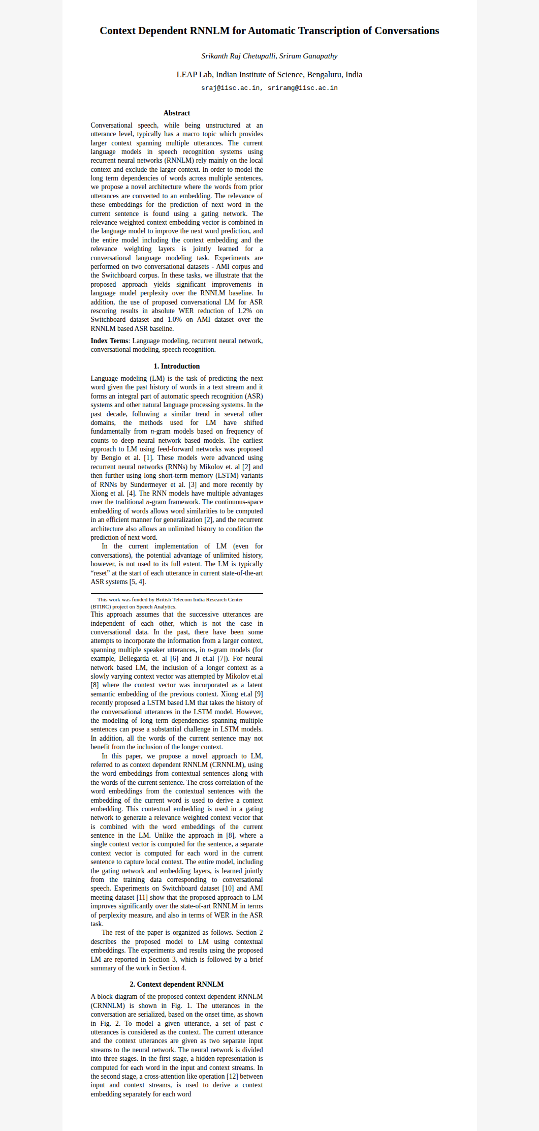Context Dependent RNNLM for Automatic Transcription of Conversations
Srikanth Raj Chetupalli, Sriram Ganapathy
LEAP Lab, Indian Institute of Science, Bengaluru, India
sraj@iisc.ac.in, sriramg@iisc.ac.in
Abstract
Conversational speech, while being unstructured at an utterance level, typically has a macro topic which provides larger context spanning multiple utterances. The current language models in speech recognition systems using recurrent neural networks (RNNLM) rely mainly on the local context and exclude the larger context. In order to model the long term dependencies of words across multiple sentences, we propose a novel architecture where the words from prior utterances are converted to an embedding. The relevance of these embeddings for the prediction of next word in the current sentence is found using a gating network. The relevance weighted context embedding vector is combined in the language model to improve the next word prediction, and the entire model including the context embedding and the relevance weighting layers is jointly learned for a conversational language modeling task. Experiments are performed on two conversational datasets - AMI corpus and the Switchboard corpus. In these tasks, we illustrate that the proposed approach yields significant improvements in language model perplexity over the RNNLM baseline. In addition, the use of proposed conversational LM for ASR rescoring results in absolute WER reduction of 1.2% on Switchboard dataset and 1.0% on AMI dataset over the RNNLM based ASR baseline.
Index Terms: Language modeling, recurrent neural network, conversational modeling, speech recognition.
1. Introduction
Language modeling (LM) is the task of predicting the next word given the past history of words in a text stream and it forms an integral part of automatic speech recognition (ASR) systems and other natural language processing systems. In the past decade, following a similar trend in several other domains, the methods used for LM have shifted fundamentally from n-gram models based on frequency of counts to deep neural network based models. The earliest approach to LM using feed-forward networks was proposed by Bengio et al. [1]. These models were advanced using recurrent neural networks (RNNs) by Mikolov et. al [2] and then further using long short-term memory (LSTM) variants of RNNs by Sundermeyer et al. [3] and more recently by Xiong et al. [4]. The RNN models have multiple advantages over the traditional n-gram framework. The continuous-space embedding of words allows word similarities to be computed in an efficient manner for generalization [2], and the recurrent architecture also allows an unlimited history to condition the prediction of next word.
In the current implementation of LM (even for conversations), the potential advantage of unlimited history, however, is not used to its full extent. The LM is typically “reset” at the start of each utterance in current state-of-the-art ASR systems [5, 4].
This work was funded by British Telecom India Research Center (BTIRC) project on Speech Analytics.
This approach assumes that the successive utterances are independent of each other, which is not the case in conversational data. In the past, there have been some attempts to incorporate the information from a larger context, spanning multiple speaker utterances, in n-gram models (for example, Bellegarda et. al [6] and Ji et.al [7]). For neural network based LM, the inclusion of a longer context as a slowly varying context vector was attempted by Mikolov et.al [8] where the context vector was incorporated as a latent semantic embedding of the previous context. Xiong et.al [9] recently proposed a LSTM based LM that takes the history of the conversational utterances in the LSTM model. However, the modeling of long term dependencies spanning multiple sentences can pose a substantial challenge in LSTM models. In addition, all the words of the current sentence may not benefit from the inclusion of the longer context.
In this paper, we propose a novel approach to LM, referred to as context dependent RNNLM (CRNNLM), using the word embeddings from contextual sentences along with the words of the current sentence. The cross correlation of the word embeddings from the contextual sentences with the embedding of the current word is used to derive a context embedding. This contextual embedding is used in a gating network to generate a relevance weighted context vector that is combined with the word embeddings of the current sentence in the LM. Unlike the approach in [8], where a single context vector is computed for the sentence, a separate context vector is computed for each word in the current sentence to capture local context. The entire model, including the gating network and embedding layers, is learned jointly from the training data corresponding to conversational speech. Experiments on Switchboard dataset [10] and AMI meeting dataset [11] show that the proposed approach to LM improves significantly over the state-of-art RNNLM in terms of perplexity measure, and also in terms of WER in the ASR task.
The rest of the paper is organized as follows. Section 2 describes the proposed model to LM using contextual embeddings. The experiments and results using the proposed LM are reported in Section 3, which is followed by a brief summary of the work in Section 4.
2. Context dependent RNNLM
A block diagram of the proposed context dependent RNNLM (CRNNLM) is shown in Fig. 1. The utterances in the conversation are serialized, based on the onset time, as shown in Fig. 2. To model a given utterance, a set of past c utterances is considered as the context. The current utterance and the context utterances are given as two separate input streams to the neural network. The neural network is divided into three stages. In the first stage, a hidden representation is computed for each word in the input and context streams. In the second stage, a cross-attention like operation [12] between input and context streams, is used to derive a context embedding separately for each word